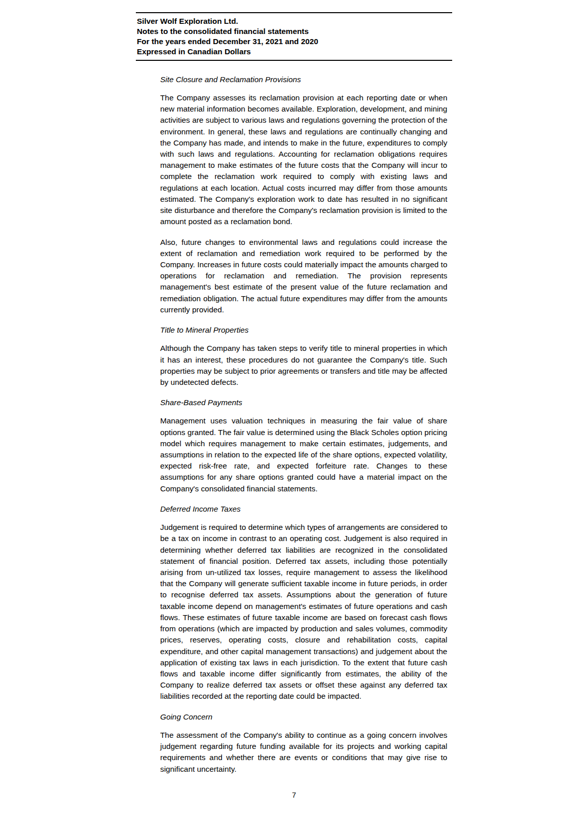Silver Wolf Exploration Ltd.
Notes to the consolidated financial statements
For the years ended December 31, 2021 and 2020
Expressed in Canadian Dollars
Site Closure and Reclamation Provisions
The Company assesses its reclamation provision at each reporting date or when new material information becomes available. Exploration, development, and mining activities are subject to various laws and regulations governing the protection of the environment. In general, these laws and regulations are continually changing and the Company has made, and intends to make in the future, expenditures to comply with such laws and regulations. Accounting for reclamation obligations requires management to make estimates of the future costs that the Company will incur to complete the reclamation work required to comply with existing laws and regulations at each location. Actual costs incurred may differ from those amounts estimated. The Company's exploration work to date has resulted in no significant site disturbance and therefore the Company's reclamation provision is limited to the amount posted as a reclamation bond.
Also, future changes to environmental laws and regulations could increase the extent of reclamation and remediation work required to be performed by the Company. Increases in future costs could materially impact the amounts charged to operations for reclamation and remediation. The provision represents management's best estimate of the present value of the future reclamation and remediation obligation. The actual future expenditures may differ from the amounts currently provided.
Title to Mineral Properties
Although the Company has taken steps to verify title to mineral properties in which it has an interest, these procedures do not guarantee the Company's title. Such properties may be subject to prior agreements or transfers and title may be affected by undetected defects.
Share-Based Payments
Management uses valuation techniques in measuring the fair value of share options granted. The fair value is determined using the Black Scholes option pricing model which requires management to make certain estimates, judgements, and assumptions in relation to the expected life of the share options, expected volatility, expected risk-free rate, and expected forfeiture rate. Changes to these assumptions for any share options granted could have a material impact on the Company's consolidated financial statements.
Deferred Income Taxes
Judgement is required to determine which types of arrangements are considered to be a tax on income in contrast to an operating cost. Judgement is also required in determining whether deferred tax liabilities are recognized in the consolidated statement of financial position. Deferred tax assets, including those potentially arising from un-utilized tax losses, require management to assess the likelihood that the Company will generate sufficient taxable income in future periods, in order to recognise deferred tax assets. Assumptions about the generation of future taxable income depend on management's estimates of future operations and cash flows. These estimates of future taxable income are based on forecast cash flows from operations (which are impacted by production and sales volumes, commodity prices, reserves, operating costs, closure and rehabilitation costs, capital expenditure, and other capital management transactions) and judgement about the application of existing tax laws in each jurisdiction. To the extent that future cash flows and taxable income differ significantly from estimates, the ability of the Company to realize deferred tax assets or offset these against any deferred tax liabilities recorded at the reporting date could be impacted.
Going Concern
The assessment of the Company's ability to continue as a going concern involves judgement regarding future funding available for its projects and working capital requirements and whether there are events or conditions that may give rise to significant uncertainty.
7